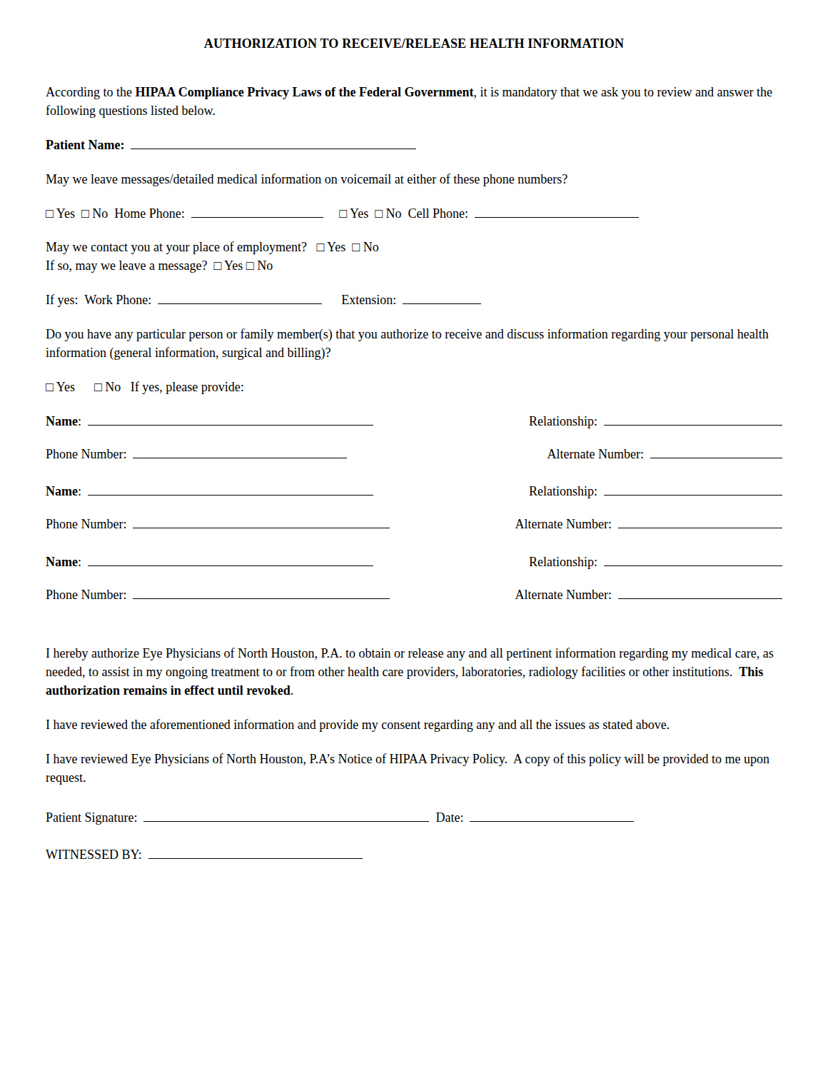AUTHORIZATION TO RECEIVE/RELEASE HEALTH INFORMATION
According to the HIPAA Compliance Privacy Laws of the Federal Government, it is mandatory that we ask you to review and answer the following questions listed below.
Patient Name:
May we leave messages/detailed medical information on voicemail at either of these phone numbers?
□ Yes □ No Home Phone: □ Yes □ No Cell Phone:
May we contact you at your place of employment? □ Yes □ No
If so, may we leave a message? □ Yes □ No
If yes: Work Phone: Extension:
Do you have any particular person or family member(s) that you authorize to receive and discuss information regarding your personal health information (general information, surgical and billing)?
□ Yes □ No If yes, please provide:
Name:
Relationship:
Phone Number:
Alternate Number:
Name:
Relationship:
Phone Number:
Alternate Number:
Name:
Relationship:
Phone Number:
Alternate Number:
I hereby authorize Eye Physicians of North Houston, P.A. to obtain or release any and all pertinent information regarding my medical care, as needed, to assist in my ongoing treatment to or from other health care providers, laboratories, radiology facilities or other institutions. This authorization remains in effect until revoked.
I have reviewed the aforementioned information and provide my consent regarding any and all the issues as stated above.
I have reviewed Eye Physicians of North Houston, P.A’s Notice of HIPAA Privacy Policy. A copy of this policy will be provided to me upon request.
Patient Signature: Date:
WITNESSED BY: